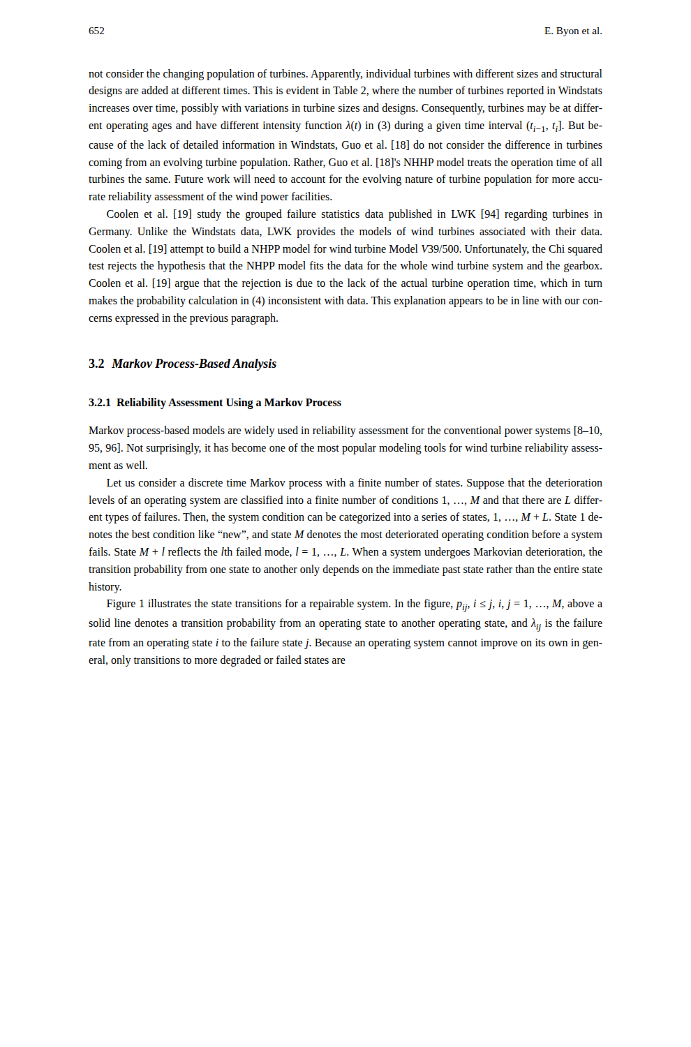652 E. Byon et al.
not consider the changing population of turbines. Apparently, individual turbines with different sizes and structural designs are added at different times. This is evident in Table 2, where the number of turbines reported in Windstats increases over time, possibly with variations in turbine sizes and designs. Consequently, turbines may be at different operating ages and have different intensity function λ(t) in (3) during a given time interval (ti−1, ti]. But because of the lack of detailed information in Windstats, Guo et al. [18] do not consider the difference in turbines coming from an evolving turbine population. Rather, Guo et al. [18]'s NHHP model treats the operation time of all turbines the same. Future work will need to account for the evolving nature of turbine population for more accurate reliability assessment of the wind power facilities.
Coolen et al. [19] study the grouped failure statistics data published in LWK [94] regarding turbines in Germany. Unlike the Windstats data, LWK provides the models of wind turbines associated with their data. Coolen et al. [19] attempt to build a NHPP model for wind turbine Model V39/500. Unfortunately, the Chi squared test rejects the hypothesis that the NHPP model fits the data for the whole wind turbine system and the gearbox. Coolen et al. [19] argue that the rejection is due to the lack of the actual turbine operation time, which in turn makes the probability calculation in (4) inconsistent with data. This explanation appears to be in line with our concerns expressed in the previous paragraph.
3.2 Markov Process-Based Analysis
3.2.1 Reliability Assessment Using a Markov Process
Markov process-based models are widely used in reliability assessment for the conventional power systems [8–10, 95, 96]. Not surprisingly, it has become one of the most popular modeling tools for wind turbine reliability assessment as well.
Let us consider a discrete time Markov process with a finite number of states. Suppose that the deterioration levels of an operating system are classified into a finite number of conditions 1, …, M and that there are L different types of failures. Then, the system condition can be categorized into a series of states, 1, …, M + L. State 1 denotes the best condition like “new”, and state M denotes the most deteriorated operating condition before a system fails. State M + l reflects the lth failed mode, l = 1, …, L. When a system undergoes Markovian deterioration, the transition probability from one state to another only depends on the immediate past state rather than the entire state history.
Figure 1 illustrates the state transitions for a repairable system. In the figure, pij, i ≤ j, i, j = 1, …, M, above a solid line denotes a transition probability from an operating state to another operating state, and λij is the failure rate from an operating state i to the failure state j. Because an operating system cannot improve on its own in general, only transitions to more degraded or failed states are